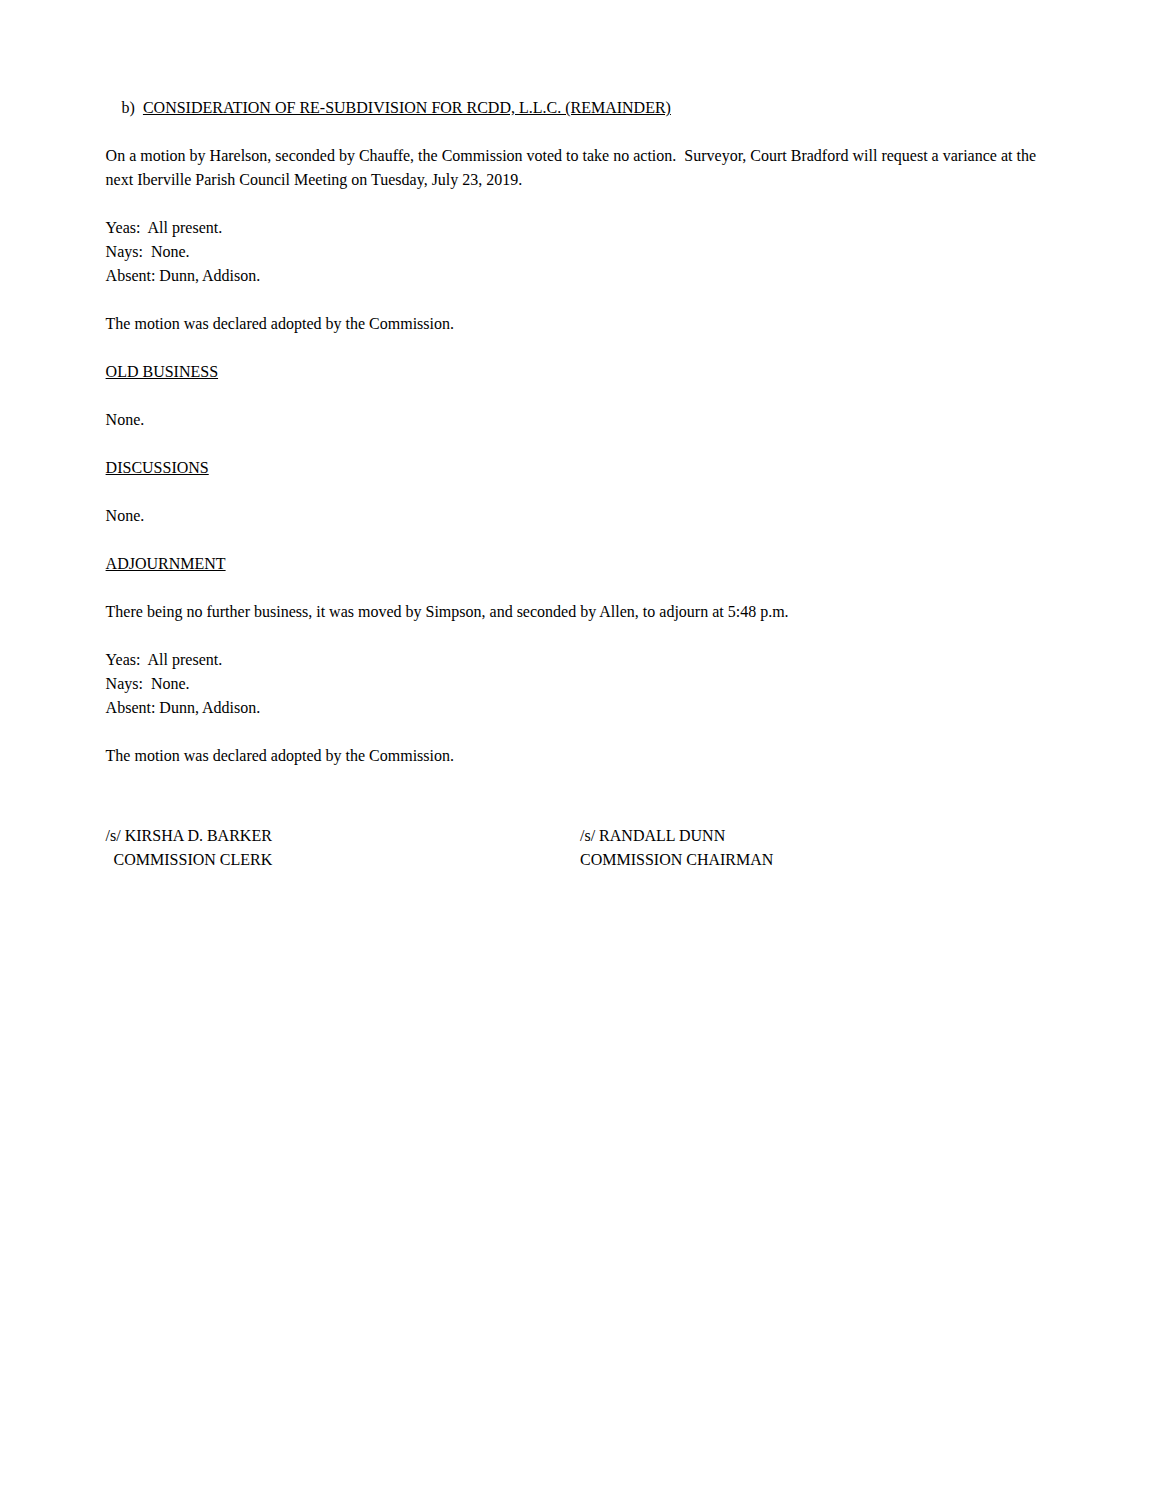b) CONSIDERATION OF RE-SUBDIVISION FOR RCDD, L.L.C. (REMAINDER)
On a motion by Harelson, seconded by Chauffe, the Commission voted to take no action. Surveyor, Court Bradford will request a variance at the next Iberville Parish Council Meeting on Tuesday, July 23, 2019.
Yeas: All present.
Nays: None.
Absent: Dunn, Addison.
The motion was declared adopted by the Commission.
OLD BUSINESS
None.
DISCUSSIONS
None.
ADJOURNMENT
There being no further business, it was moved by Simpson, and seconded by Allen, to adjourn at 5:48 p.m.
Yeas: All present.
Nays: None.
Absent: Dunn, Addison.
The motion was declared adopted by the Commission.
| /s/ KIRSHA D. BARKER COMMISSION CLERK | /s/ RANDALL DUNN COMMISSION CHAIRMAN |